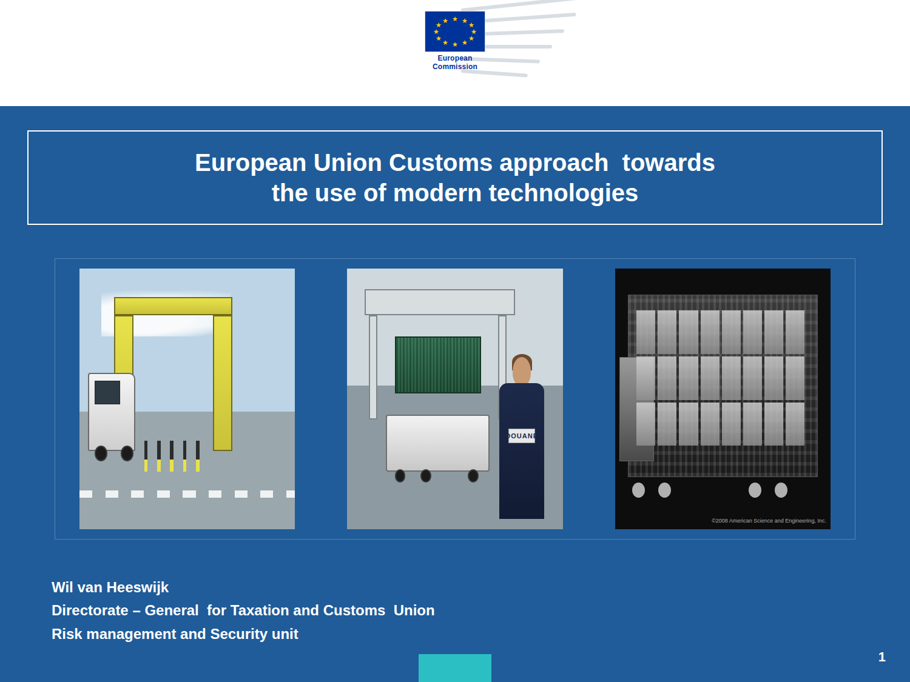★ ★ ★ ★ ★ ★ ★ ★ ★ ★ ★ ★
European
Commission
European Union Customs approach towards
the use of modern technologies
DOUANE
©2008 American Science and Engineering, Inc.
Wil van Heeswijk
Directorate – General for Taxation and Customs Union
Risk management and Security unit
1